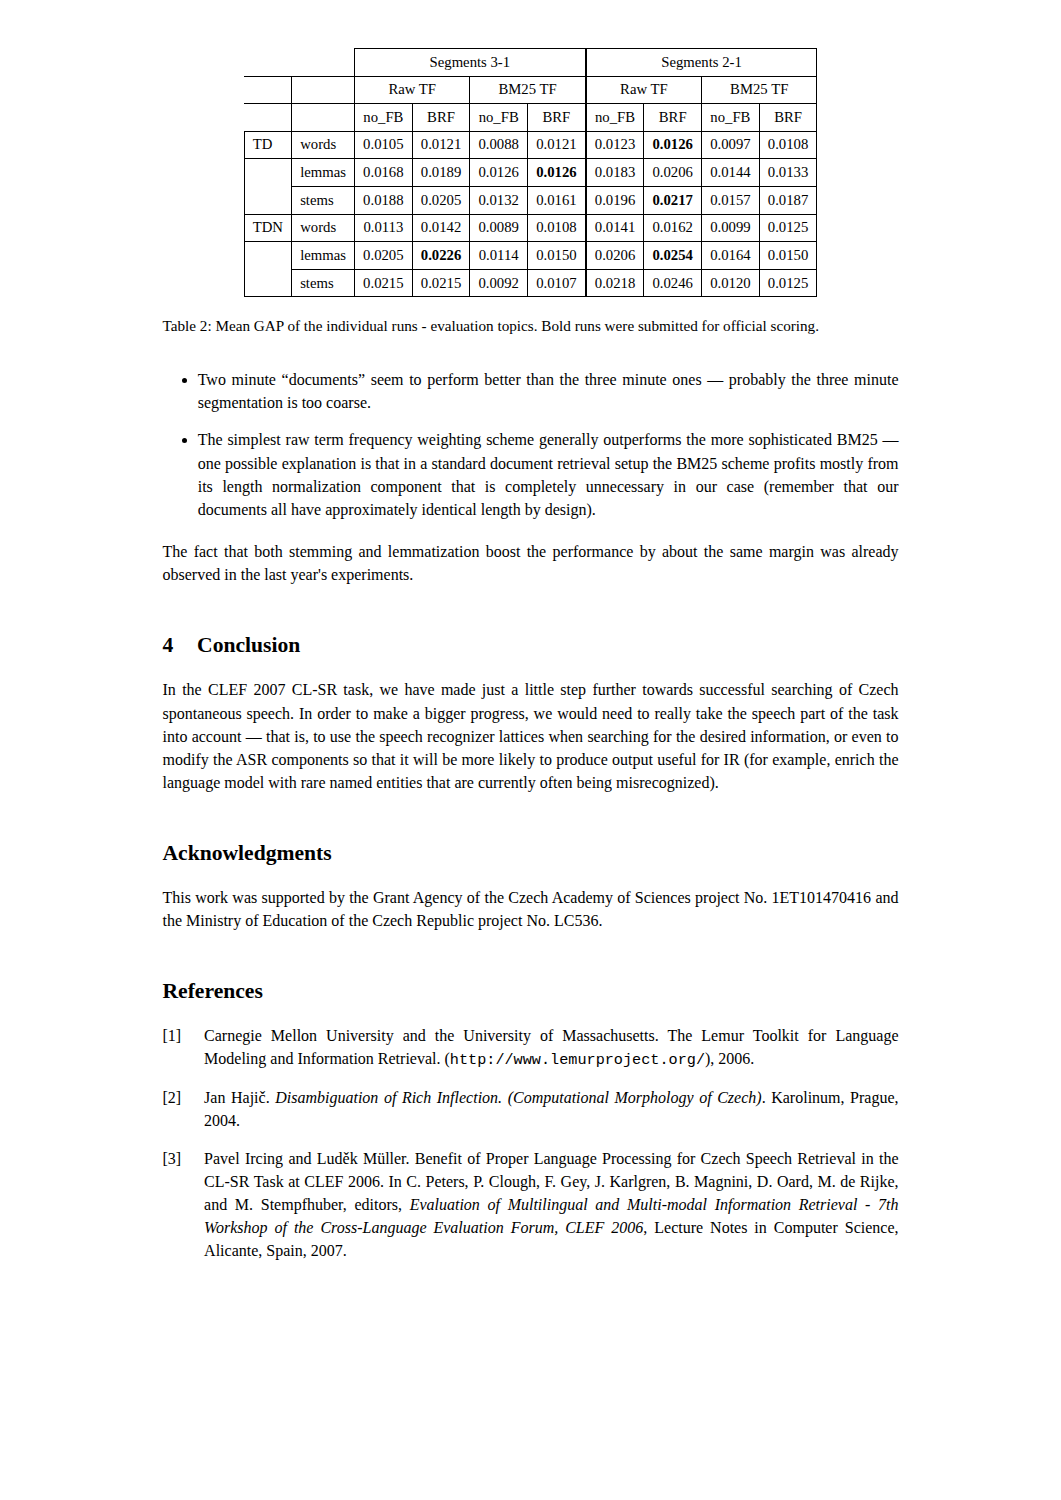| | | Segments 3-1 | Segments 2-1 |
| | | Raw TF | BM25 TF | Raw TF | BM25 TF |
| | | no_FB | BRF | no_FB | BRF | no_FB | BRF | no_FB | BRF |
| TD | words | 0.0105 | 0.0121 | 0.0088 | 0.0121 | 0.0123 | 0.0126 | 0.0097 | 0.0108 |
| | lemmas | 0.0168 | 0.0189 | 0.0126 | 0.0126 | 0.0183 | 0.0206 | 0.0144 | 0.0133 |
| | stems | 0.0188 | 0.0205 | 0.0132 | 0.0161 | 0.0196 | 0.0217 | 0.0157 | 0.0187 |
| TDN | words | 0.0113 | 0.0142 | 0.0089 | 0.0108 | 0.0141 | 0.0162 | 0.0099 | 0.0125 |
| | lemmas | 0.0205 | 0.0226 | 0.0114 | 0.0150 | 0.0206 | 0.0254 | 0.0164 | 0.0150 |
| | stems | 0.0215 | 0.0215 | 0.0092 | 0.0107 | 0.0218 | 0.0246 | 0.0120 | 0.0125 |
Table 2: Mean GAP of the individual runs - evaluation topics. Bold runs were submitted for official scoring.
Two minute “documents” seem to perform better than the three minute ones — probably the three minute segmentation is too coarse.
The simplest raw term frequency weighting scheme generally outperforms the more sophisticated BM25 — one possible explanation is that in a standard document retrieval setup the BM25 scheme profits mostly from its length normalization component that is completely unnecessary in our case (remember that our documents all have approximately identical length by design).
The fact that both stemming and lemmatization boost the performance by about the same margin was already observed in the last year's experiments.
4 Conclusion
In the CLEF 2007 CL-SR task, we have made just a little step further towards successful searching of Czech spontaneous speech. In order to make a bigger progress, we would need to really take the speech part of the task into account — that is, to use the speech recognizer lattices when searching for the desired information, or even to modify the ASR components so that it will be more likely to produce output useful for IR (for example, enrich the language model with rare named entities that are currently often being misrecognized).
Acknowledgments
This work was supported by the Grant Agency of the Czech Academy of Sciences project No. 1ET101470416 and the Ministry of Education of the Czech Republic project No. LC536.
References
[1] Carnegie Mellon University and the University of Massachusetts. The Lemur Toolkit for Language Modeling and Information Retrieval. (http://www.lemurproject.org/), 2006.
[2] Jan Hajič. Disambiguation of Rich Inflection. (Computational Morphology of Czech). Karolinum, Prague, 2004.
[3] Pavel Ircing and Luděk Müller. Benefit of Proper Language Processing for Czech Speech Retrieval in the CL-SR Task at CLEF 2006. In C. Peters, P. Clough, F. Gey, J. Karlgren, B. Magnini, D. Oard, M. de Rijke, and M. Stempfhuber, editors, Evaluation of Multilingual and Multi-modal Information Retrieval - 7th Workshop of the Cross-Language Evaluation Forum, CLEF 2006, Lecture Notes in Computer Science, Alicante, Spain, 2007.